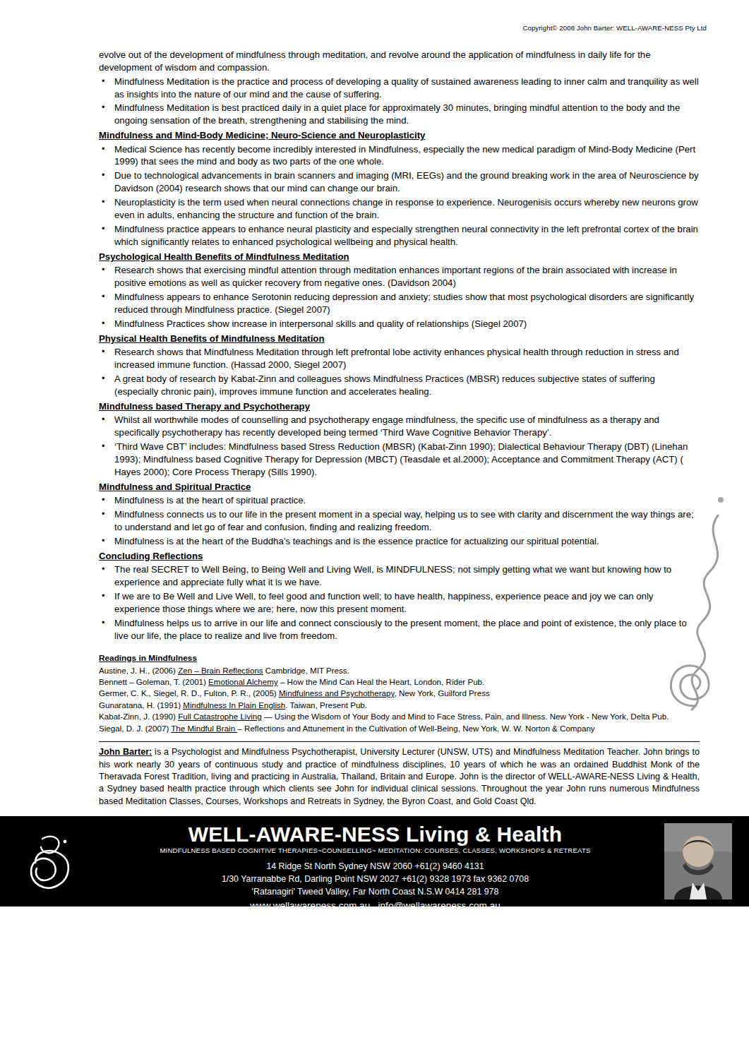Copyright© 2008 John Barter: WELL-AWARE-NESS Pty Ltd
evolve out of the development of mindfulness through meditation, and revolve around the application of mindfulness in daily life for the development of wisdom and compassion.
Mindfulness Meditation is the practice and process of developing a quality of sustained awareness leading to inner calm and tranquility as well as insights into the nature of our mind and the cause of suffering.
Mindfulness Meditation is best practiced daily in a quiet place for approximately 30 minutes, bringing mindful attention to the body and the ongoing sensation of the breath, strengthening and stabilising the mind.
Mindfulness and Mind-Body Medicine; Neuro-Science and Neuroplasticity
Medical Science has recently become incredibly interested in Mindfulness, especially the new medical paradigm of Mind-Body Medicine (Pert 1999) that sees the mind and body as two parts of the one whole.
Due to technological advancements in brain scanners and imaging (MRI, EEGs) and the ground breaking work in the area of Neuroscience by Davidson (2004) research shows that our mind can change our brain.
Neuroplasticity is the term used when neural connections change in response to experience. Neurogenisis occurs whereby new neurons grow even in adults, enhancing the structure and function of the brain.
Mindfulness practice appears to enhance neural plasticity and especially strengthen neural connectivity in the left prefrontal cortex of the brain which significantly relates to enhanced psychological wellbeing and physical health.
Psychological Health Benefits of Mindfulness Meditation
Research shows that exercising mindful attention through meditation enhances important regions of the brain associated with increase in positive emotions as well as quicker recovery from negative ones. (Davidson 2004)
Mindfulness appears to enhance Serotonin reducing depression and anxiety; studies show that most psychological disorders are significantly reduced through Mindfulness practice. (Siegel 2007)
Mindfulness Practices show increase in interpersonal skills and quality of relationships (Siegel 2007)
Physical Health Benefits of Mindfulness Meditation
Research shows that Mindfulness Meditation through left prefrontal lobe activity enhances physical health through reduction in stress and increased immune function. (Hassad 2000, Siegel 2007)
A great body of research by Kabat-Zinn and colleagues shows Mindfulness Practices (MBSR) reduces subjective states of suffering (especially chronic pain), improves immune function and accelerates healing.
Mindfulness based Therapy and Psychotherapy
Whilst all worthwhile modes of counselling and psychotherapy engage mindfulness, the specific use of mindfulness as a therapy and specifically psychotherapy has recently developed being termed ‘Third Wave Cognitive Behavior Therapy’.
‘Third Wave CBT’ includes: Mindfulness based Stress Reduction (MBSR) (Kabat-Zinn 1990); Dialectical Behaviour Therapy (DBT) (Linehan 1993); Mindfulness based Cognitive Therapy for Depression (MBCT) (Teasdale et al.2000); Acceptance and Commitment Therapy (ACT) ( Hayes 2000); Core Process Therapy (Sills 1990).
Mindfulness and Spiritual Practice
Mindfulness is at the heart of spiritual practice.
Mindfulness connects us to our life in the present moment in a special way, helping us to see with clarity and discernment the way things are; to understand and let go of fear and confusion, finding and realizing freedom.
Mindfulness is at the heart of the Buddha’s teachings and is the essence practice for actualizing our spiritual potential.
Concluding Reflections
The real SECRET to Well Being, to Being Well and Living Well, is MINDFULNESS; not simply getting what we want but knowing how to experience and appreciate fully what it is we have.
If we are to Be Well and Live Well, to feel good and function well; to have health, happiness, experience peace and joy we can only experience those things where we are; here, now this present moment.
Mindfulness helps us to arrive in our life and connect consciously to the present moment, the place and point of existence, the only place to live our life, the place to realize and live from freedom.
Readings in Mindfulness
Austine, J. H., (2006) Zen – Brain Reflections Cambridge, MIT Press.
Bennett – Goleman, T. (2001) Emotional Alchemy – How the Mind Can Heal the Heart, London, Rider Pub.
Germer, C. K., Siegel, R. D., Fulton, P. R., (2005) Mindfulness and Psychotherapy, New York, Guilford Press
Gunaratana, H. (1991) Mindfulness In Plain English. Taiwan, Present Pub.
Kabat-Zinn, J. (1990) Full Catastrophe Living — Using the Wisdom of Your Body and Mind to Face Stress, Pain, and Illness. New York - New York, Delta Pub.
Siegal, D. J. (2007) The Mindful Brain – Reflections and Attunement in the Cultivation of Well-Being, New York, W. W. Norton & Company
John Barter: is a Psychologist and Mindfulness Psychotherapist, University Lecturer (UNSW, UTS) and Mindfulness Meditation Teacher. John brings to his work nearly 30 years of continuous study and practice of mindfulness disciplines, 10 years of which he was an ordained Buddhist Monk of the Theravada Forest Tradition, living and practicing in Australia, Thailand, Britain and Europe. John is the director of WELL-AWARE-NESS Living & Health, a Sydney based health practice through which clients see John for individual clinical sessions. Throughout the year John runs numerous Mindfulness based Meditation Classes, Courses, Workshops and Retreats in Sydney, the Byron Coast, and Gold Coast Qld.
WELL-AWARE-NESS Living & Health
MINDFULNESS BASED COGNITIVE THERAPIES~COUNSELLING~ MEDITATION: COURSES, CLASSES, WORKSHOPS & RETREATS
14 Ridge St North Sydney NSW 2060 +61(2) 9460 4131
1/30 Yarranabbe Rd, Darling Point NSW 2027 +61(2) 9328 1973 fax 9362 0708
'Ratanagiri' Tweed Valley, Far North Coast N.S.W 0414 281 978
www.wellawareness.com.au info@wellawareness.com.au